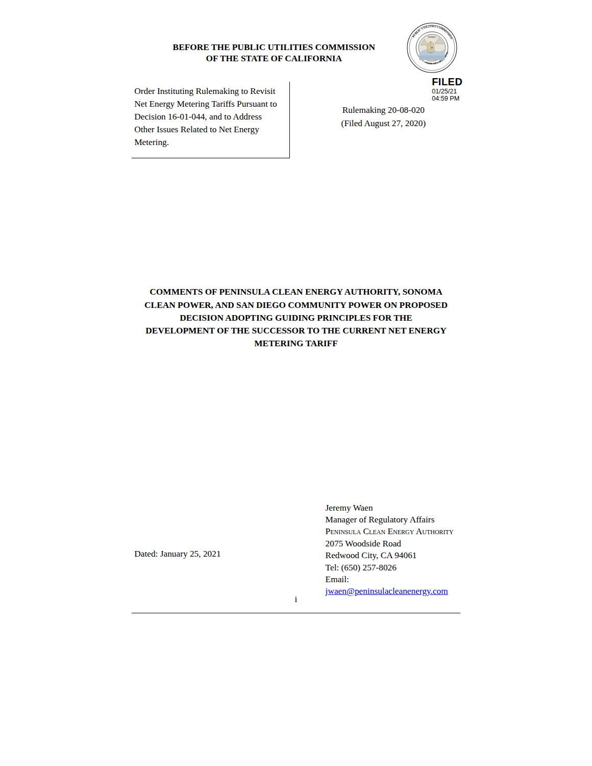FILED
01/25/21
04:59 PM
BEFORE THE PUBLIC UTILITIES COMMISSION
OF THE STATE OF CALIFORNIA
Order Instituting Rulemaking to Revisit Net Energy Metering Tariffs Pursuant to Decision 16-01-044, and to Address Other Issues Related to Net Energy Metering.
Rulemaking 20-08-020
(Filed August 27, 2020)
COMMENTS OF PENINSULA CLEAN ENERGY AUTHORITY, SONOMA CLEAN POWER, AND SAN DIEGO COMMUNITY POWER ON PROPOSED DECISION ADOPTING GUIDING PRINCIPLES FOR THE DEVELOPMENT OF THE SUCCESSOR TO THE CURRENT NET ENERGY METERING TARIFF
Dated: January 25, 2021
Jeremy Waen
Manager of Regulatory Affairs
Peninsula Clean Energy Authority
2075 Woodside Road
Redwood City, CA 94061
Tel: (650) 257-8026
Email: jwaen@peninsulacleanenergy.com
i